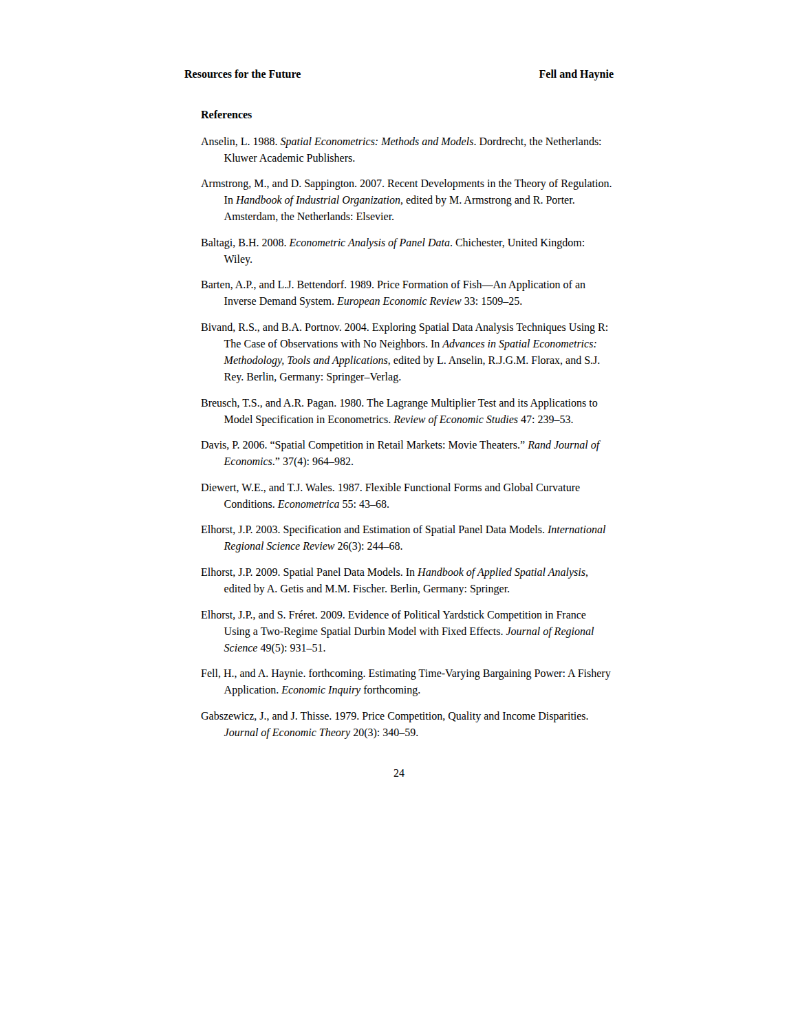Resources for the Future Fell and Haynie
References
Anselin, L. 1988. Spatial Econometrics: Methods and Models. Dordrecht, the Netherlands: Kluwer Academic Publishers.
Armstrong, M., and D. Sappington. 2007. Recent Developments in the Theory of Regulation. In Handbook of Industrial Organization, edited by M. Armstrong and R. Porter. Amsterdam, the Netherlands: Elsevier.
Baltagi, B.H. 2008. Econometric Analysis of Panel Data. Chichester, United Kingdom: Wiley.
Barten, A.P., and L.J. Bettendorf. 1989. Price Formation of Fish—An Application of an Inverse Demand System. European Economic Review 33: 1509–25.
Bivand, R.S., and B.A. Portnov. 2004. Exploring Spatial Data Analysis Techniques Using R: The Case of Observations with No Neighbors. In Advances in Spatial Econometrics: Methodology, Tools and Applications, edited by L. Anselin, R.J.G.M. Florax, and S.J. Rey. Berlin, Germany: Springer–Verlag.
Breusch, T.S., and A.R. Pagan. 1980. The Lagrange Multiplier Test and its Applications to Model Specification in Econometrics. Review of Economic Studies 47: 239–53.
Davis, P. 2006. “Spatial Competition in Retail Markets: Movie Theaters.” Rand Journal of Economics.” 37(4): 964–982.
Diewert, W.E., and T.J. Wales. 1987. Flexible Functional Forms and Global Curvature Conditions. Econometrica 55: 43–68.
Elhorst, J.P. 2003. Specification and Estimation of Spatial Panel Data Models. International Regional Science Review 26(3): 244–68.
Elhorst, J.P. 2009. Spatial Panel Data Models. In Handbook of Applied Spatial Analysis, edited by A. Getis and M.M. Fischer. Berlin, Germany: Springer.
Elhorst, J.P., and S. Fréret. 2009. Evidence of Political Yardstick Competition in France Using a Two-Regime Spatial Durbin Model with Fixed Effects. Journal of Regional Science 49(5): 931–51.
Fell, H., and A. Haynie. forthcoming. Estimating Time-Varying Bargaining Power: A Fishery Application. Economic Inquiry forthcoming.
Gabszewicz, J., and J. Thisse. 1979. Price Competition, Quality and Income Disparities. Journal of Economic Theory 20(3): 340–59.
24